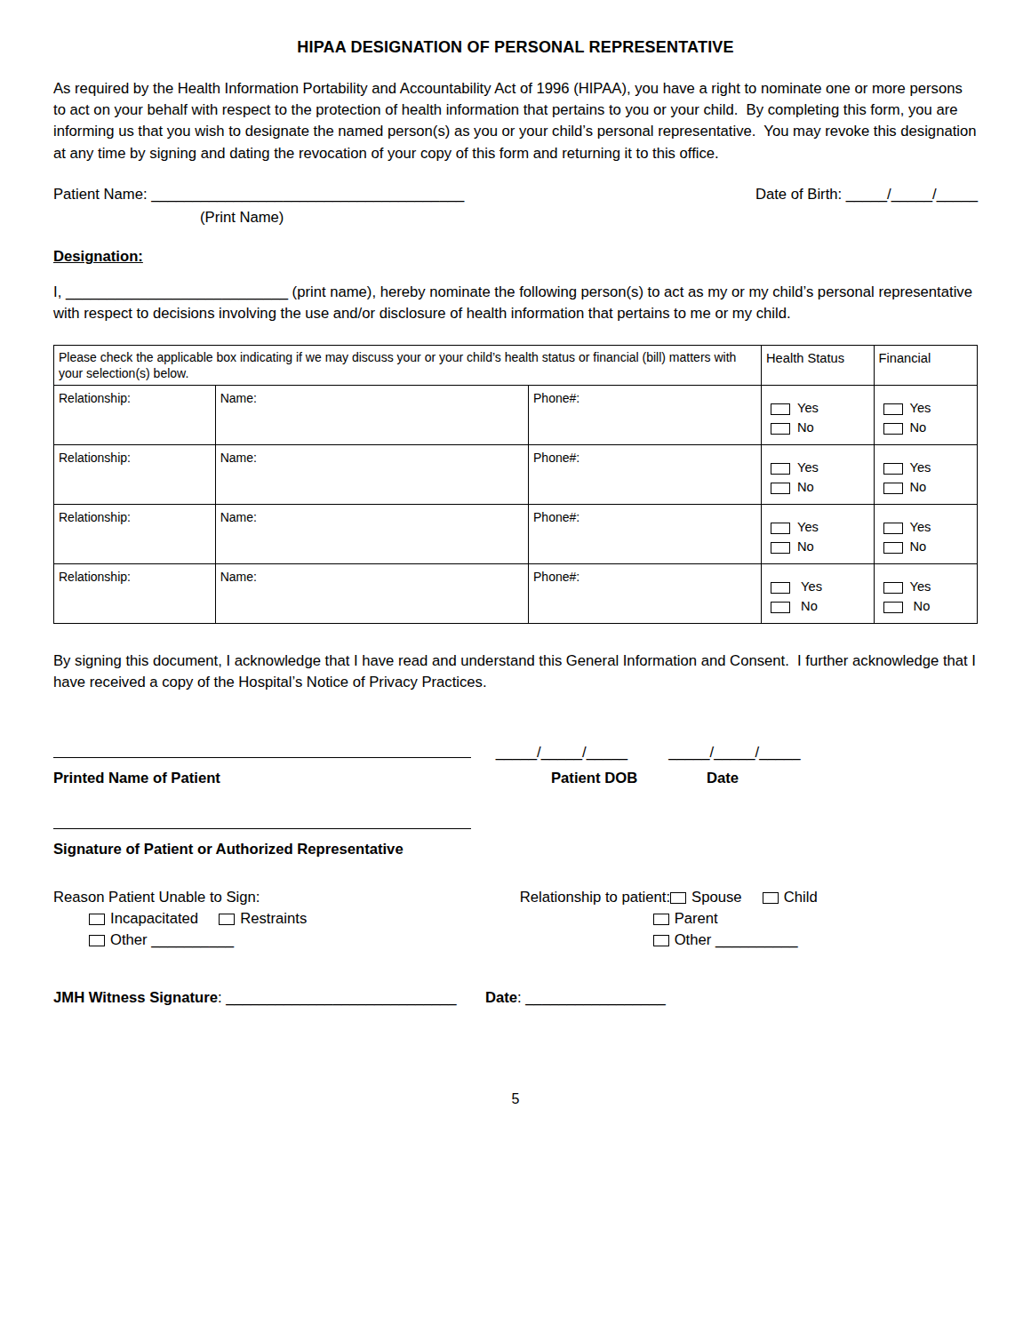HIPAA DESIGNATION OF PERSONAL REPRESENTATIVE
As required by the Health Information Portability and Accountability Act of 1996 (HIPAA), you have a right to nominate one or more persons to act on your behalf with respect to the protection of health information that pertains to you or your child. By completing this form, you are informing us that you wish to designate the named person(s) as you or your child’s personal representative. You may revoke this designation at any time by signing and dating the revocation of your copy of this form and returning it to this office.
Patient Name: ______________________________________ Date of Birth: _____/_____/_____
(Print Name)
Designation:
I, ___________________________ (print name), hereby nominate the following person(s) to act as my or my child’s personal representative with respect to decisions involving the use and/or disclosure of health information that pertains to me or my child.
| Please check the applicable box indicating if we may discuss your or your child’s health status or financial (bill) matters with your selection(s) below. | Health Status | Financial |
| Relationship: | Name: | Phone#: | Yes No | Yes No |
| Relationship: | Name: | Phone#: | Yes No | Yes No |
| Relationship: | Name: | Phone#: | Yes No | Yes No |
| Relationship: | Name: | Phone#: | Yes No | Yes No |
By signing this document, I acknowledge that I have read and understand this General Information and Consent. I further acknowledge that I have received a copy of the Hospital’s Notice of Privacy Practices.
_____/_____/_____ _____/_____/_____
Printed Name of Patient Patient DOB Date
Signature of Patient or Authorized Representative
Reason Patient Unable to Sign:
Incapacitated Restraints
Other __________
Relationship to patient: Spouse Child
Parent
Other __________
JMH Witness Signature: ____________________________ Date: _________________
5